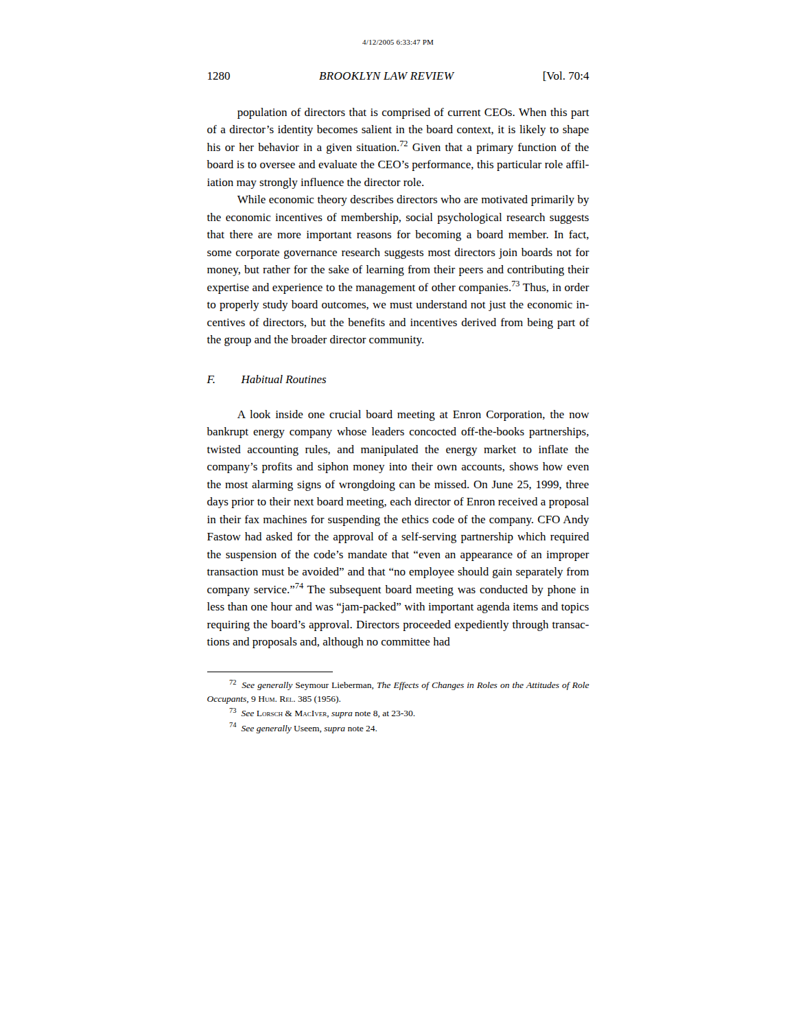4/12/2005 6:33:47 PM
1280 BROOKLYN LAW REVIEW [Vol. 70:4
population of directors that is comprised of current CEOs. When this part of a director’s identity becomes salient in the board context, it is likely to shape his or her behavior in a given situation.72 Given that a primary function of the board is to oversee and evaluate the CEO’s performance, this particular role affiliation may strongly influence the director role.
While economic theory describes directors who are motivated primarily by the economic incentives of membership, social psychological research suggests that there are more important reasons for becoming a board member. In fact, some corporate governance research suggests most directors join boards not for money, but rather for the sake of learning from their peers and contributing their expertise and experience to the management of other companies.73 Thus, in order to properly study board outcomes, we must understand not just the economic incentives of directors, but the benefits and incentives derived from being part of the group and the broader director community.
F. Habitual Routines
A look inside one crucial board meeting at Enron Corporation, the now bankrupt energy company whose leaders concocted off-the-books partnerships, twisted accounting rules, and manipulated the energy market to inflate the company’s profits and siphon money into their own accounts, shows how even the most alarming signs of wrongdoing can be missed. On June 25, 1999, three days prior to their next board meeting, each director of Enron received a proposal in their fax machines for suspending the ethics code of the company. CFO Andy Fastow had asked for the approval of a self-serving partnership which required the suspension of the code’s mandate that “even an appearance of an improper transaction must be avoided” and that “no employee should gain separately from company service.”74 The subsequent board meeting was conducted by phone in less than one hour and was “jam-packed” with important agenda items and topics requiring the board’s approval. Directors proceeded expediently through transactions and proposals and, although no committee had
72 See generally Seymour Lieberman, The Effects of Changes in Roles on the Attitudes of Role Occupants, 9 Hum. Rel. 385 (1956).
73 See Lorsch & MacIver, supra note 8, at 23-30.
74 See generally Useem, supra note 24.